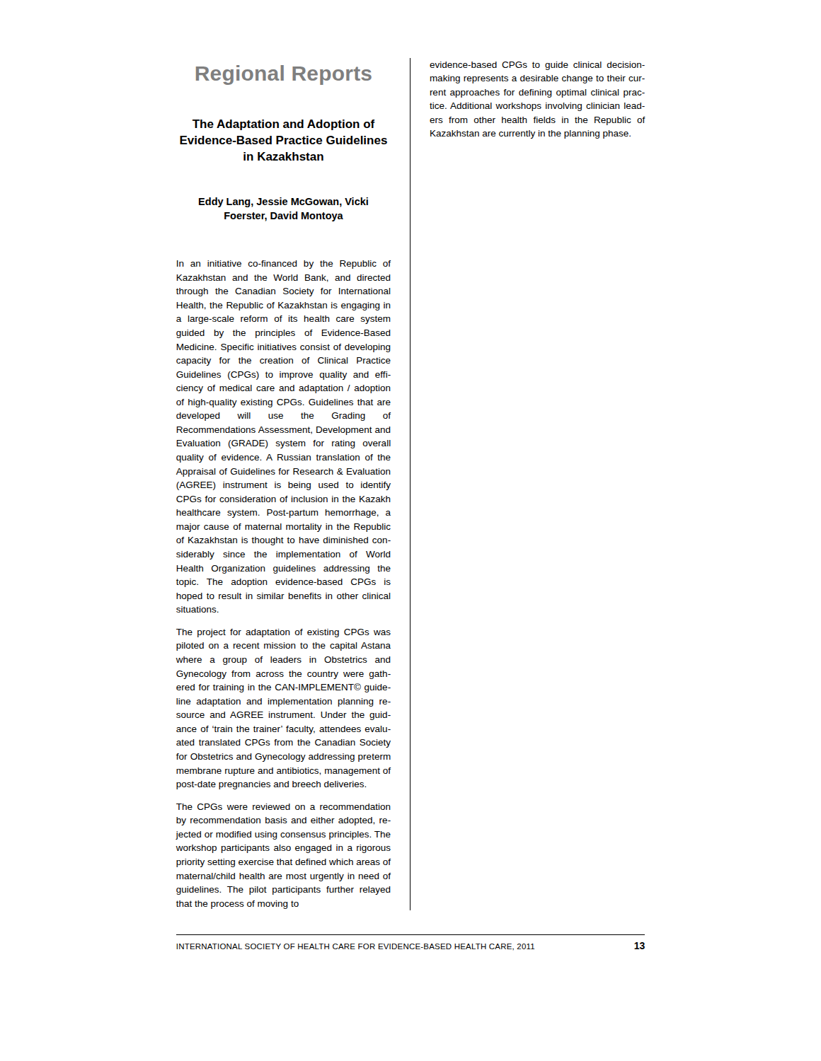Regional Reports
The Adaptation and Adoption of Evidence-Based Practice Guidelines in Kazakhstan
Eddy Lang, Jessie McGowan, Vicki Foerster, David Montoya
In an initiative co-financed by the Republic of Kazakhstan and the World Bank, and directed through the Canadian Society for International Health, the Republic of Kazakhstan is engaging in a large-scale reform of its health care system guided by the principles of Evidence-Based Medicine. Specific initiatives consist of developing capacity for the creation of Clinical Practice Guidelines (CPGs) to improve quality and efficiency of medical care and adaptation / adoption of high-quality existing CPGs. Guidelines that are developed will use the Grading of Recommendations Assessment, Development and Evaluation (GRADE) system for rating overall quality of evidence. A Russian translation of the Appraisal of Guidelines for Research & Evaluation (AGREE) instrument is being used to identify CPGs for consideration of inclusion in the Kazakh healthcare system. Post-partum hemorrhage, a major cause of maternal mortality in the Republic of Kazakhstan is thought to have diminished considerably since the implementation of World Health Organization guidelines addressing the topic. The adoption evidence-based CPGs is hoped to result in similar benefits in other clinical situations.
The project for adaptation of existing CPGs was piloted on a recent mission to the capital Astana where a group of leaders in Obstetrics and Gynecology from across the country were gathered for training in the CAN-IMPLEMENT© guideline adaptation and implementation planning resource and AGREE instrument. Under the guidance of ‘train the trainer’ faculty, attendees evaluated translated CPGs from the Canadian Society for Obstetrics and Gynecology addressing preterm membrane rupture and antibiotics, management of post-date pregnancies and breech deliveries.
The CPGs were reviewed on a recommendation by recommendation basis and either adopted, rejected or modified using consensus principles. The workshop participants also engaged in a rigorous priority setting exercise that defined which areas of maternal/child health are most urgently in need of guidelines. The pilot participants further relayed that the process of moving to
evidence-based CPGs to guide clinical decision-making represents a desirable change to their current approaches for defining optimal clinical practice. Additional workshops involving clinician leaders from other health fields in the Republic of Kazakhstan are currently in the planning phase.
INTERNATIONAL SOCIETY OF HEALTH CARE FOR EVIDENCE-BASED HEALTH CARE, 2011 13